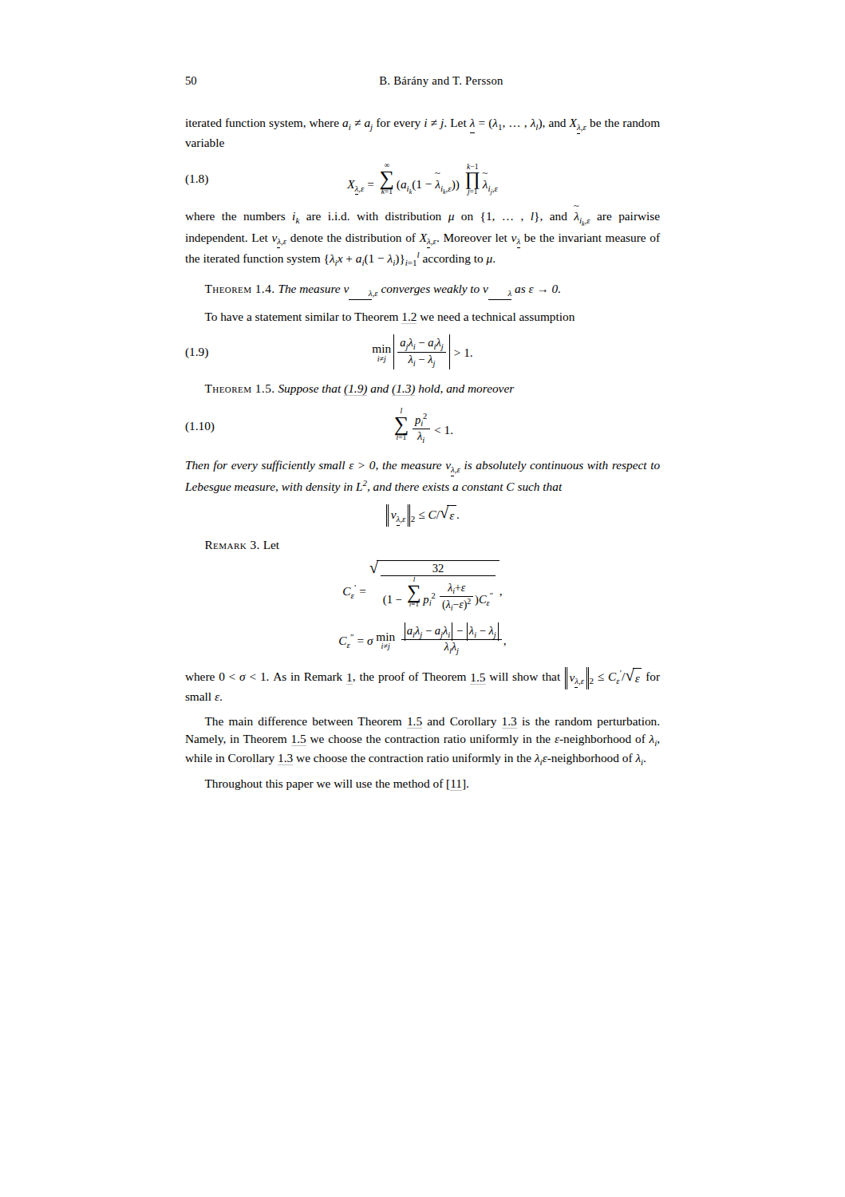50
B. Bárány and T. Persson
iterated function system, where ai ≠ aj for every i ≠ j. Let λ = (λ 1, … , λl), and Xλ,ε be the random variable
(1.8)
Xλ,ε = ∞∑k=1(aik(1 − λik,ε)) k−1∏j=1 λij,ε
where the numbers ik are i.i.d. with distribution μ on {1, … , l}, and λik,ε are pairwise independent. Let νλ,ε denote the distribution of Xλ,ε. Moreover let νλ be the invariant measure of the iterated function system {λix + ai(1 − λi)}i=1 l according to μ.
Theorem 1.4. The measure νλ,ε converges weakly to νλ as ε → 0.
To have a statement similar to Theorem 1.2 we need a technical assumption
(1.9)
min i≠j ajλi − aiλj λi − λj > 1.
Theorem 1.5. Suppose that (1.9) and (1.3) hold, and moreover
(1.10)
l∑i=1 pi 2 λi < 1.
Then for every sufficiently small ε > 0, the measure νλ,ε is absolutely continuous with respect to Lebesgue measure, with density in L 2, and there exists a constant C such that
νλ,ε 2 ≤ C/ε.
Remark 3. Let
Cε′ = 32(1 − l∑i=1 pi 2 λi+ε(λi−ε)2)Cε″,
Cε″ = σ min i≠j aiλj − ajλi − λi − λj λiλj,
where 0 < σ < 1. As in Remark 1, the proof of Theorem 1.5 will show that νλ,ε 2 ≤ Cε′/ε for small ε.
The main difference between Theorem 1.5 and Corollary 1.3 is the random perturbation. Namely, in Theorem 1.5 we choose the contraction ratio uniformly in the ε-neighborhood of λi, while in Corollary 1.3 we choose the contraction ratio uniformly in the λiε-neighborhood of λi.
Throughout this paper we will use the method of [11].